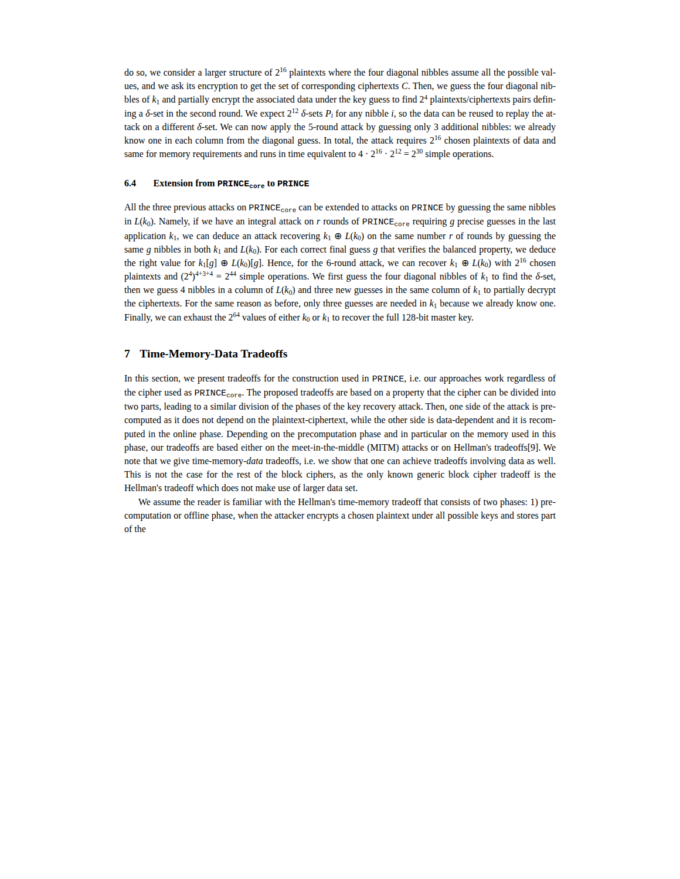do so, we consider a larger structure of 216 plaintexts where the four diagonal nibbles assume all the possible values, and we ask its encryption to get the set of corresponding ciphertexts C. Then, we guess the four diagonal nibbles of k1 and partially encrypt the associated data under the key guess to find 24 plaintexts/ciphertexts pairs defining a δ-set in the second round. We expect 212 δ-sets Pi for any nibble i, so the data can be reused to replay the attack on a different δ-set. We can now apply the 5-round attack by guessing only 3 additional nibbles: we already know one in each column from the diagonal guess. In total, the attack requires 216 chosen plaintexts of data and same for memory requirements and runs in time equivalent to 4 · 216 · 212 = 230 simple operations.
6.4 Extension from PRINCEcore to PRINCE
All the three previous attacks on PRINCEcore can be extended to attacks on PRINCE by guessing the same nibbles in L(k0). Namely, if we have an integral attack on r rounds of PRINCEcore requiring g precise guesses in the last application k1, we can deduce an attack recovering k1 ⊕ L(k0) on the same number r of rounds by guessing the same g nibbles in both k1 and L(k0). For each correct final guess g that verifies the balanced property, we deduce the right value for k1[g] ⊕ L(k0)[g]. Hence, for the 6-round attack, we can recover k1 ⊕ L(k0) with 216 chosen plaintexts and (24)4+3+4 = 244 simple operations. We first guess the four diagonal nibbles of k1 to find the δ-set, then we guess 4 nibbles in a column of L(k0) and three new guesses in the same column of k1 to partially decrypt the ciphertexts. For the same reason as before, only three guesses are needed in k1 because we already know one. Finally, we can exhaust the 264 values of either k0 or k1 to recover the full 128-bit master key.
7 Time-Memory-Data Tradeoffs
In this section, we present tradeoffs for the construction used in PRINCE, i.e. our approaches work regardless of the cipher used as PRINCEcore. The proposed tradeoffs are based on a property that the cipher can be divided into two parts, leading to a similar division of the phases of the key recovery attack. Then, one side of the attack is precomputed as it does not depend on the plaintext-ciphertext, while the other side is data-dependent and it is recomputed in the online phase. Depending on the precomputation phase and in particular on the memory used in this phase, our tradeoffs are based either on the meet-in-the-middle (MITM) attacks or on Hellman's tradeoffs[9]. We note that we give time-memory-data tradeoffs, i.e. we show that one can achieve tradeoffs involving data as well. This is not the case for the rest of the block ciphers, as the only known generic block cipher tradeoff is the Hellman's tradeoff which does not make use of larger data set.
We assume the reader is familiar with the Hellman's time-memory tradeoff that consists of two phases: 1) precomputation or offline phase, when the attacker encrypts a chosen plaintext under all possible keys and stores part of the